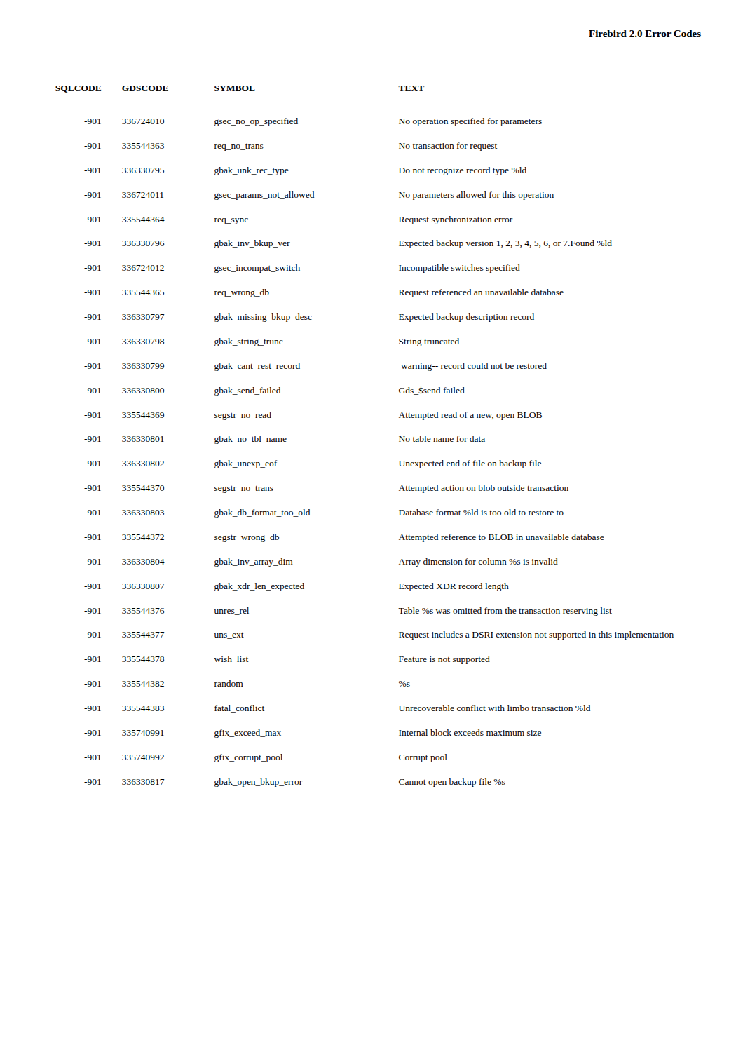Firebird 2.0 Error Codes
| SQLCODE | GDSCODE | SYMBOL | TEXT |
| --- | --- | --- | --- |
| -901 | 336724010 | gsec_no_op_specified | No operation specified for parameters |
| -901 | 335544363 | req_no_trans | No transaction for request |
| -901 | 336330795 | gbak_unk_rec_type | Do not recognize record type %ld |
| -901 | 336724011 | gsec_params_not_allowed | No parameters allowed for this operation |
| -901 | 335544364 | req_sync | Request synchronization error |
| -901 | 336330796 | gbak_inv_bkup_ver | Expected backup version 1, 2, 3, 4, 5, 6, or 7.Found %ld |
| -901 | 336724012 | gsec_incompat_switch | Incompatible switches specified |
| -901 | 335544365 | req_wrong_db | Request referenced an unavailable database |
| -901 | 336330797 | gbak_missing_bkup_desc | Expected backup description record |
| -901 | 336330798 | gbak_string_trunc | String truncated |
| -901 | 336330799 | gbak_cant_rest_record | warning-- record could not be restored |
| -901 | 336330800 | gbak_send_failed | Gds_$send failed |
| -901 | 335544369 | segstr_no_read | Attempted read of a new, open BLOB |
| -901 | 336330801 | gbak_no_tbl_name | No table name for data |
| -901 | 336330802 | gbak_unexp_eof | Unexpected end of file on backup file |
| -901 | 335544370 | segstr_no_trans | Attempted action on blob outside transaction |
| -901 | 336330803 | gbak_db_format_too_old | Database format %ld is too old to restore to |
| -901 | 335544372 | segstr_wrong_db | Attempted reference to BLOB in unavailable database |
| -901 | 336330804 | gbak_inv_array_dim | Array dimension for column %s is invalid |
| -901 | 336330807 | gbak_xdr_len_expected | Expected XDR record length |
| -901 | 335544376 | unres_rel | Table %s was omitted from the transaction reserving list |
| -901 | 335544377 | uns_ext | Request includes a DSRI extension not supported in this implementation |
| -901 | 335544378 | wish_list | Feature is not supported |
| -901 | 335544382 | random | %s |
| -901 | 335544383 | fatal_conflict | Unrecoverable conflict with limbo transaction %ld |
| -901 | 335740991 | gfix_exceed_max | Internal block exceeds maximum size |
| -901 | 335740992 | gfix_corrupt_pool | Corrupt pool |
| -901 | 336330817 | gbak_open_bkup_error | Cannot open backup file %s |